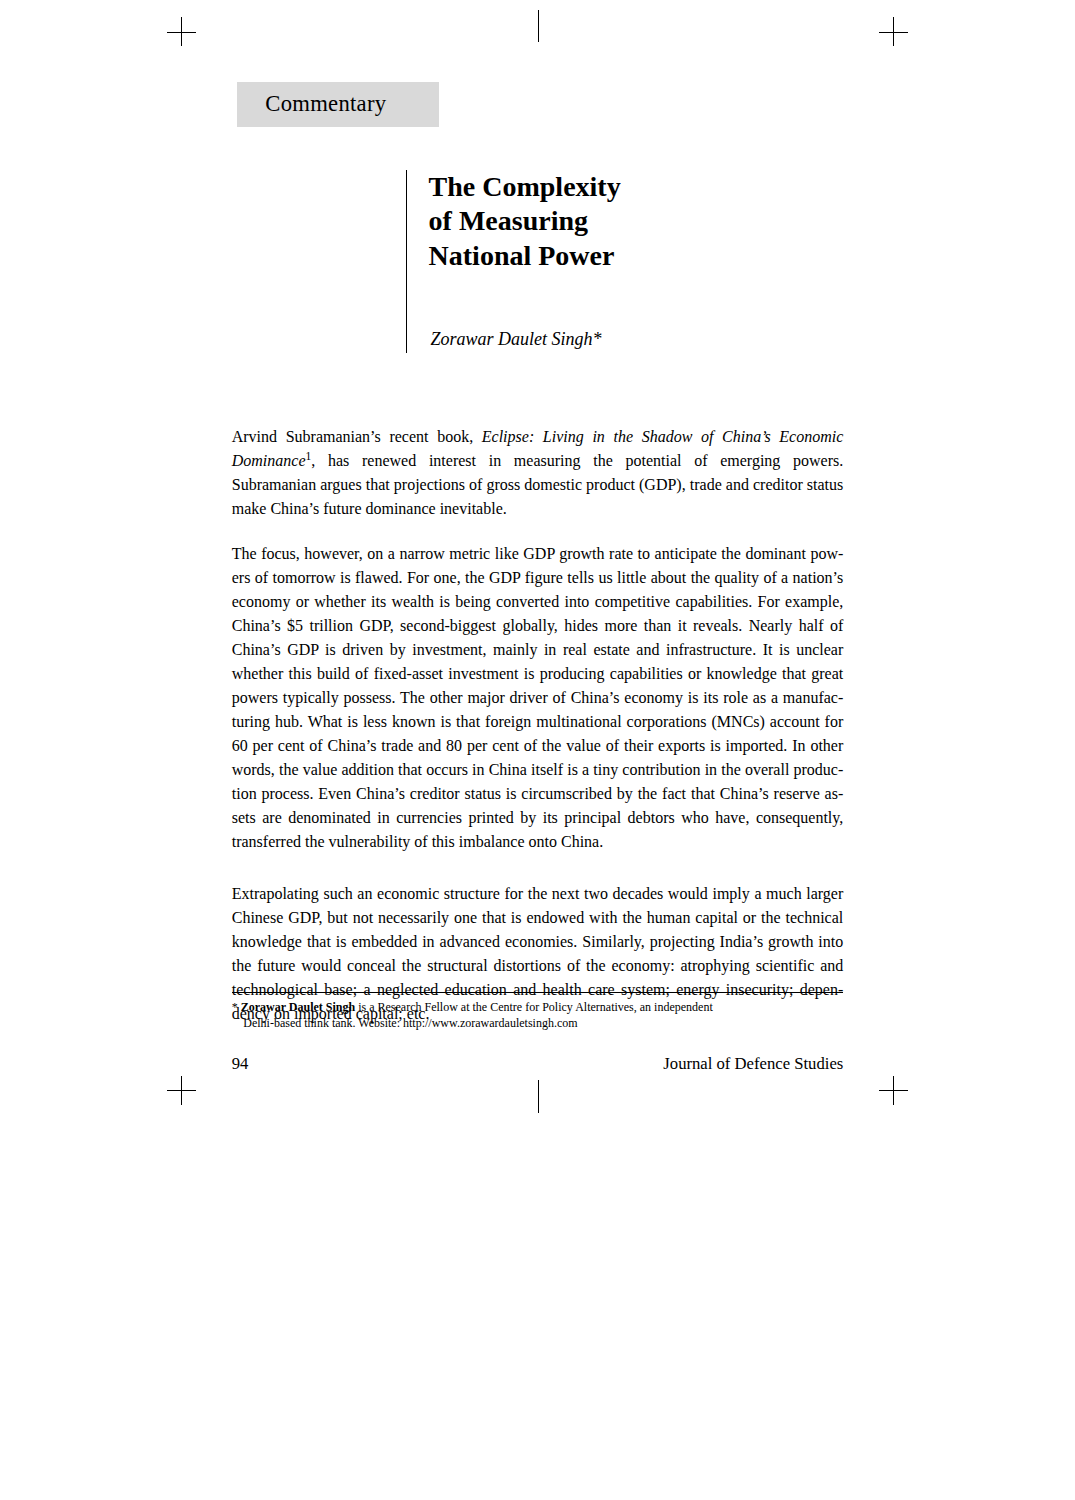Commentary
The Complexity
of Measuring
National Power
Zorawar Daulet Singh*
Arvind Subramanian’s recent book, Eclipse: Living in the Shadow of China’s Economic Dominance1, has renewed interest in measuring the potential of emerging powers. Subramanian argues that projections of gross domestic product (GDP), trade and creditor status make China’s future dominance inevitable.
The focus, however, on a narrow metric like GDP growth rate to anticipate the dominant powers of tomorrow is flawed. For one, the GDP figure tells us little about the quality of a nation’s economy or whether its wealth is being converted into competitive capabilities. For example, China’s $5 trillion GDP, second-biggest globally, hides more than it reveals. Nearly half of China’s GDP is driven by investment, mainly in real estate and infrastructure. It is unclear whether this build of fixed-asset investment is producing capabilities or knowledge that great powers typically possess. The other major driver of China’s economy is its role as a manufacturing hub. What is less known is that foreign multinational corporations (MNCs) account for 60 per cent of China’s trade and 80 per cent of the value of their exports is imported. In other words, the value addition that occurs in China itself is a tiny contribution in the overall production process. Even China’s creditor status is circumscribed by the fact that China’s reserve assets are denominated in currencies printed by its principal debtors who have, consequently, transferred the vulnerability of this imbalance onto China.
Extrapolating such an economic structure for the next two decades would imply a much larger Chinese GDP, but not necessarily one that is endowed with the human capital or the technical knowledge that is embedded in advanced economies. Similarly, projecting India’s growth into the future would conceal the structural distortions of the economy: atrophying scientific and technological base; a neglected education and health care system; energy insecurity; dependency on imported capital; etc.
* Zorawar Daulet Singh is a Research Fellow at the Centre for Policy Alternatives, an independent Delhi-based think tank. Website: http://www.zorawardauletsingh.com
94 Journal of Defence Studies